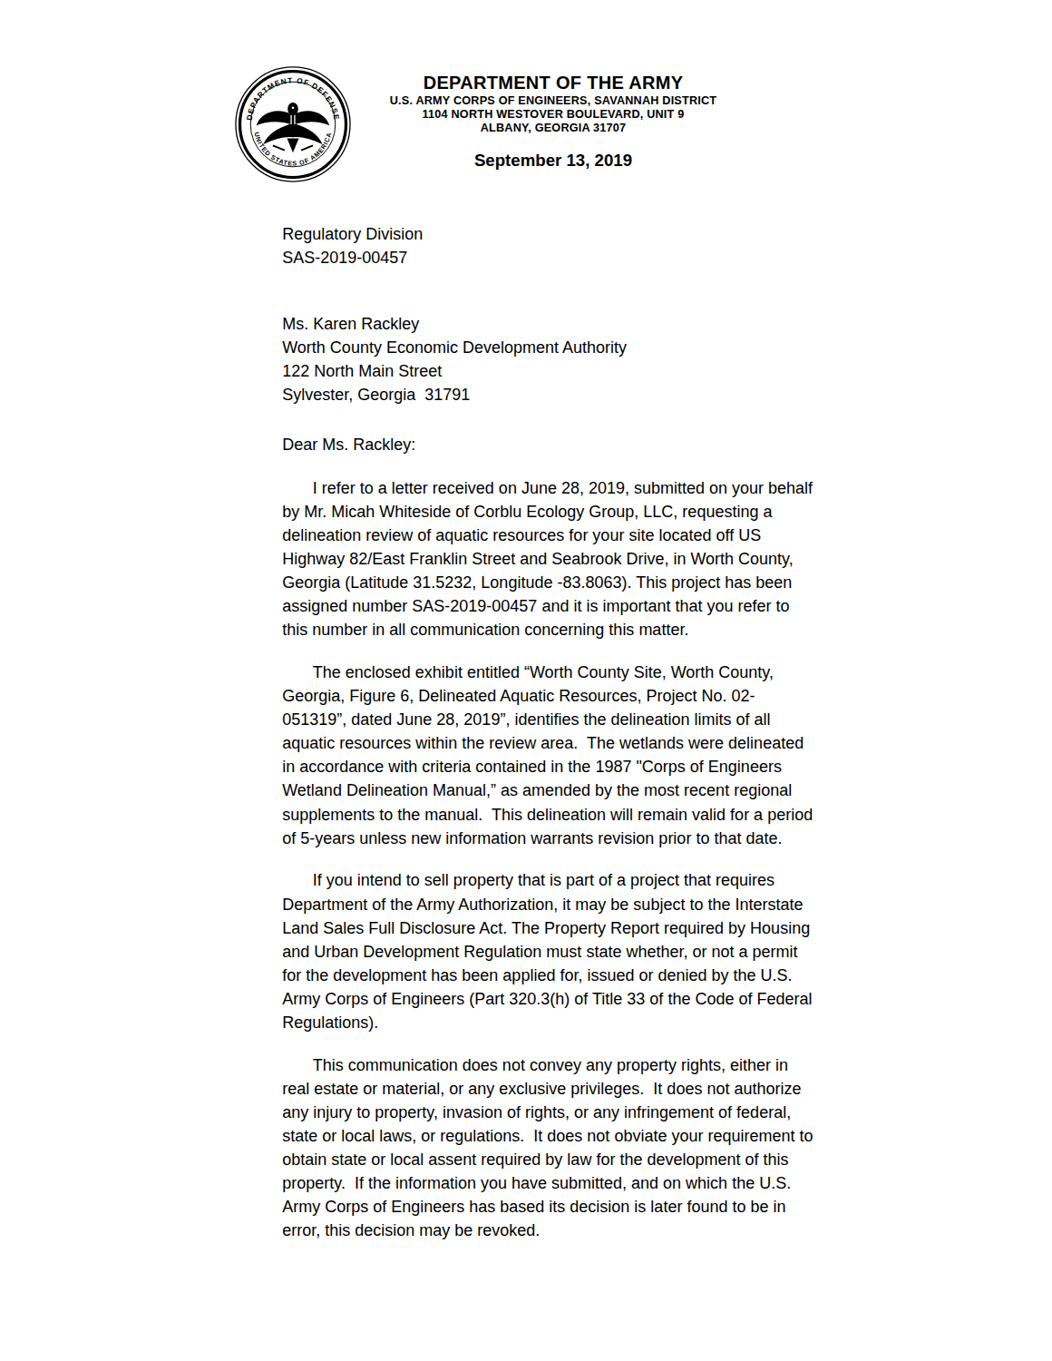DEPARTMENT OF DEFENSE UNITED STATES OF AMERICA
DEPARTMENT OF THE ARMY
U.S. ARMY CORPS OF ENGINEERS, SAVANNAH DISTRICT
1104 NORTH WESTOVER BOULEVARD, UNIT 9
ALBANY, GEORGIA 31707
September 13, 2019
Regulatory Division
SAS-2019-00457
Ms. Karen Rackley
Worth County Economic Development Authority
122 North Main Street
Sylvester, Georgia 31791
Dear Ms. Rackley:
I refer to a letter received on June 28, 2019, submitted on your behalf by Mr. Micah Whiteside of Corblu Ecology Group, LLC, requesting a delineation review of aquatic resources for your site located off US Highway 82/East Franklin Street and Seabrook Drive, in Worth County, Georgia (Latitude 31.5232, Longitude -83.8063). This project has been assigned number SAS-2019-00457 and it is important that you refer to this number in all communication concerning this matter.
The enclosed exhibit entitled “Worth County Site, Worth County, Georgia, Figure 6, Delineated Aquatic Resources, Project No. 02-051319”, dated June 28, 2019”, identifies the delineation limits of all aquatic resources within the review area. The wetlands were delineated in accordance with criteria contained in the 1987 "Corps of Engineers Wetland Delineation Manual,” as amended by the most recent regional supplements to the manual. This delineation will remain valid for a period of 5-years unless new information warrants revision prior to that date.
If you intend to sell property that is part of a project that requires Department of the Army Authorization, it may be subject to the Interstate Land Sales Full Disclosure Act. The Property Report required by Housing and Urban Development Regulation must state whether, or not a permit for the development has been applied for, issued or denied by the U.S. Army Corps of Engineers (Part 320.3(h) of Title 33 of the Code of Federal Regulations).
This communication does not convey any property rights, either in real estate or material, or any exclusive privileges. It does not authorize any injury to property, invasion of rights, or any infringement of federal, state or local laws, or regulations. It does not obviate your requirement to obtain state or local assent required by law for the development of this property. If the information you have submitted, and on which the U.S. Army Corps of Engineers has based its decision is later found to be in error, this decision may be revoked.